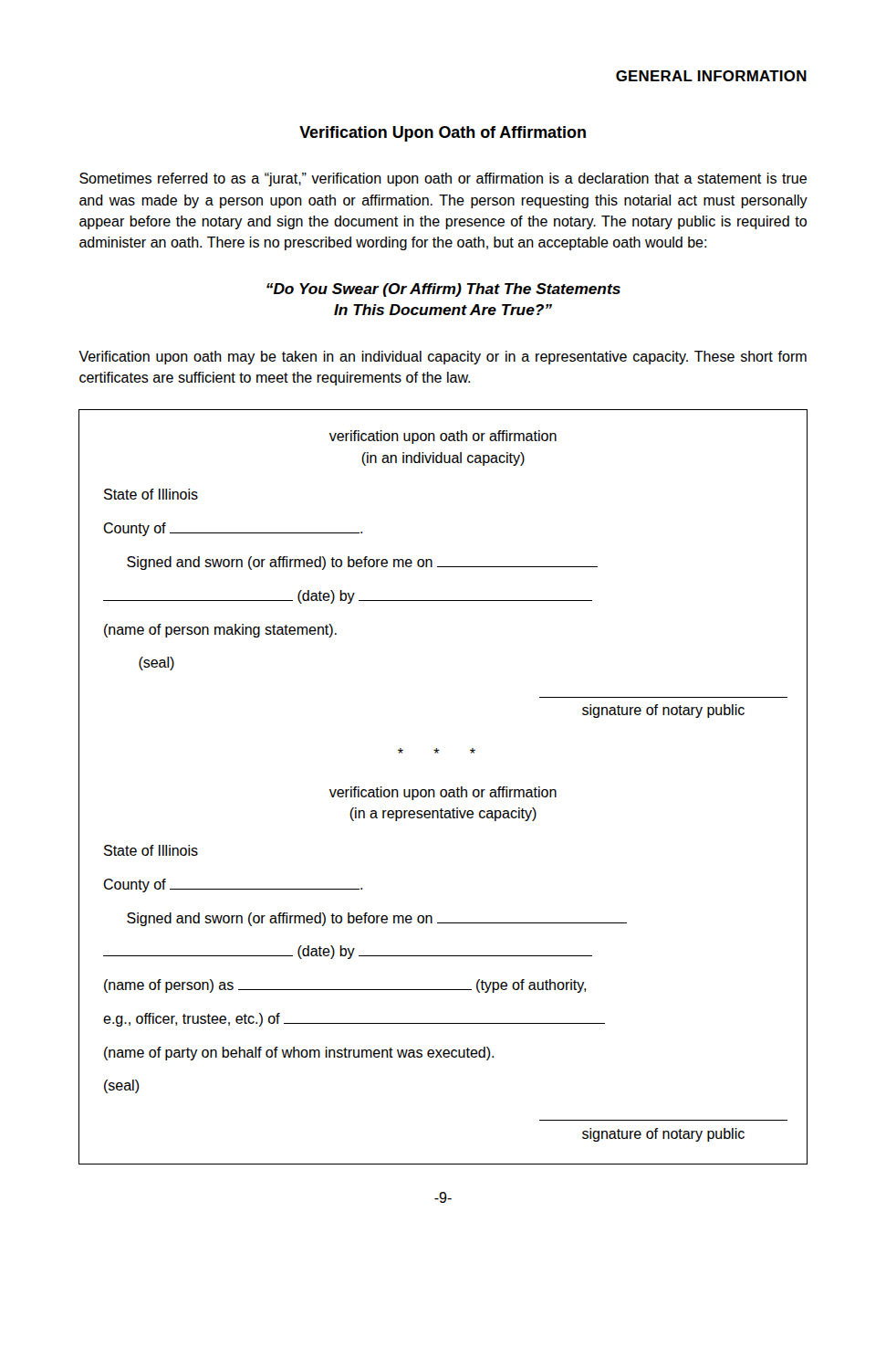GENERAL INFORMATION
Verification Upon Oath of Affirmation
Sometimes referred to as a “jurat,” verification upon oath or affirmation is a declaration that a statement is true and was made by a person upon oath or affirmation. The person requesting this notarial act must personally appear before the notary and sign the document in the presence of the notary. The notary public is required to administer an oath. There is no prescribed wording for the oath, but an acceptable oath would be:
“Do You Swear (Or Affirm) That The Statements
In This Document Are True?”
Verification upon oath may be taken in an individual capacity or in a representative capacity. These short form certificates are sufficient to meet the requirements of the law.
verification upon oath or affirmation (in an individual capacity)
State of Illinois
County of .
Signed and sworn (or affirmed) to before me on
(date) by
(name of person making statement).
(seal)
signature of notary public
* * *
verification upon oath or affirmation (in a representative capacity)
State of Illinois
County of .
Signed and sworn (or affirmed) to before me on
(date) by
(name of person) as (type of authority,
e.g., officer, trustee, etc.) of
(name of party on behalf of whom instrument was executed).
(seal)
signature of notary public
-9-